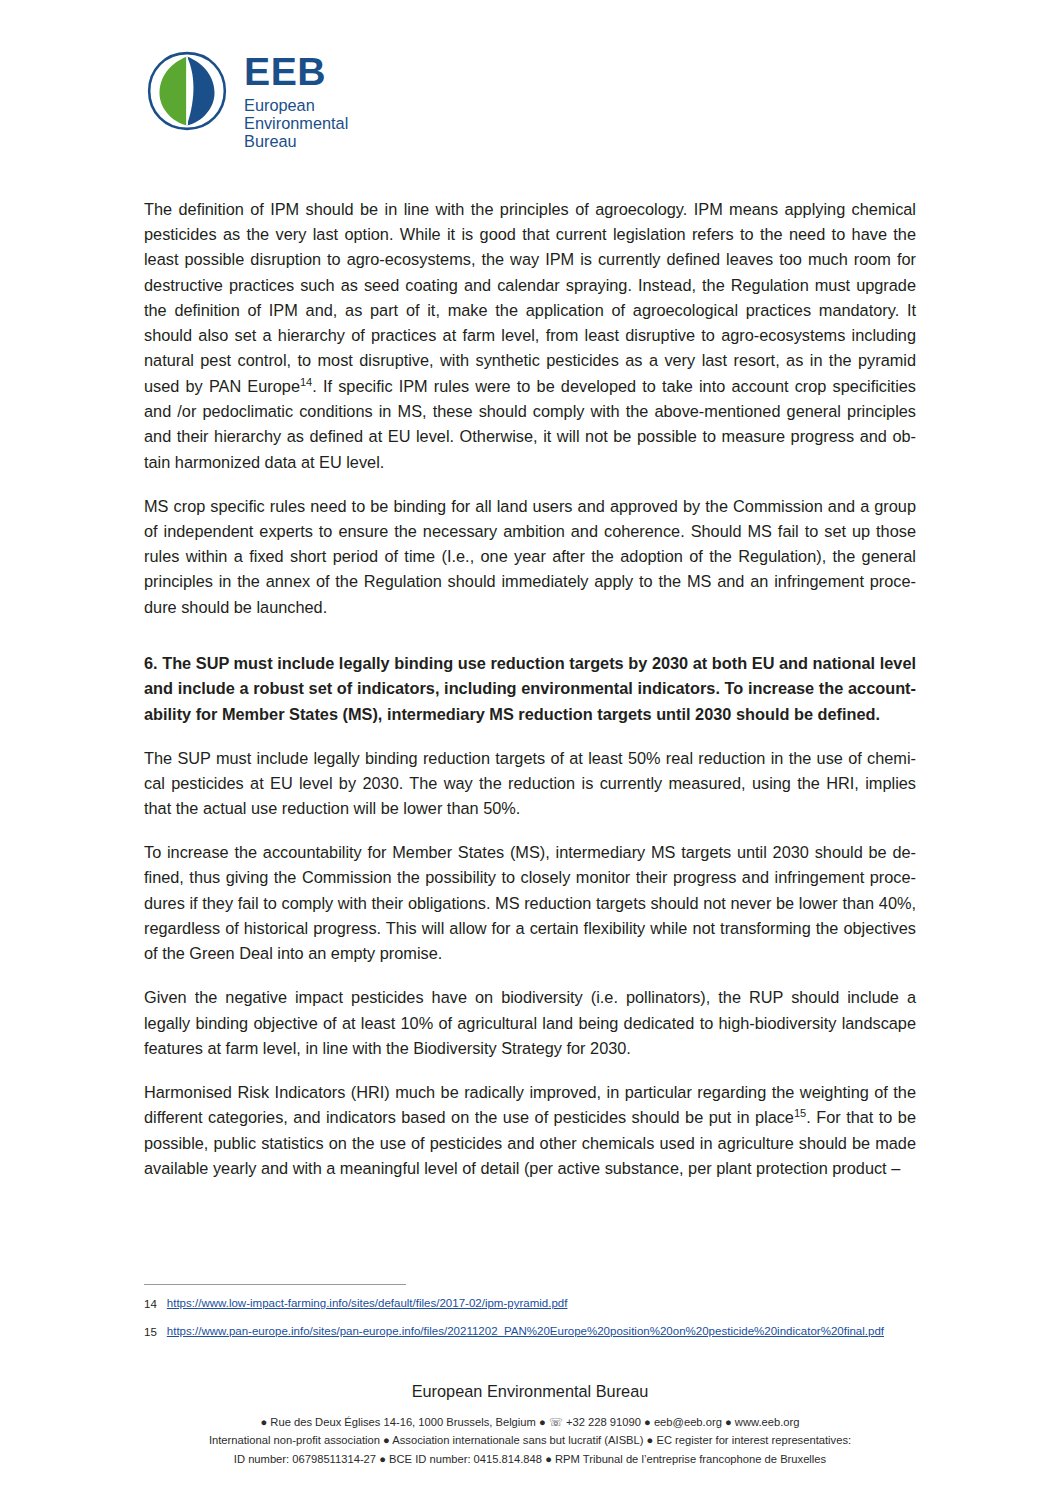EEB European Environmental Bureau
The definition of IPM should be in line with the principles of agroecology. IPM means applying chemical pesticides as the very last option. While it is good that current legislation refers to the need to have the least possible disruption to agro-ecosystems, the way IPM is currently defined leaves too much room for destructive practices such as seed coating and calendar spraying. Instead, the Regulation must upgrade the definition of IPM and, as part of it, make the application of agroecological practices mandatory. It should also set a hierarchy of practices at farm level, from least disruptive to agro-ecosystems including natural pest control, to most disruptive, with synthetic pesticides as a very last resort, as in the pyramid used by PAN Europe14. If specific IPM rules were to be developed to take into account crop specificities and /or pedoclimatic conditions in MS, these should comply with the above-mentioned general principles and their hierarchy as defined at EU level. Otherwise, it will not be possible to measure progress and obtain harmonized data at EU level.
MS crop specific rules need to be binding for all land users and approved by the Commission and a group of independent experts to ensure the necessary ambition and coherence. Should MS fail to set up those rules within a fixed short period of time (I.e., one year after the adoption of the Regulation), the general principles in the annex of the Regulation should immediately apply to the MS and an infringement procedure should be launched.
6. The SUP must include legally binding use reduction targets by 2030 at both EU and national level and include a robust set of indicators, including environmental indicators. To increase the accountability for Member States (MS), intermediary MS reduction targets until 2030 should be defined.
The SUP must include legally binding reduction targets of at least 50% real reduction in the use of chemical pesticides at EU level by 2030. The way the reduction is currently measured, using the HRI, implies that the actual use reduction will be lower than 50%.
To increase the accountability for Member States (MS), intermediary MS targets until 2030 should be defined, thus giving the Commission the possibility to closely monitor their progress and infringement procedures if they fail to comply with their obligations. MS reduction targets should not never be lower than 40%, regardless of historical progress. This will allow for a certain flexibility while not transforming the objectives of the Green Deal into an empty promise.
Given the negative impact pesticides have on biodiversity (i.e. pollinators), the RUP should include a legally binding objective of at least 10% of agricultural land being dedicated to high-biodiversity landscape features at farm level, in line with the Biodiversity Strategy for 2030.
Harmonised Risk Indicators (HRI) much be radically improved, in particular regarding the weighting of the different categories, and indicators based on the use of pesticides should be put in place15. For that to be possible, public statistics on the use of pesticides and other chemicals used in agriculture should be made available yearly and with a meaningful level of detail (per active substance, per plant protection product –
14 https://www.low-impact-farming.info/sites/default/files/2017-02/ipm-pyramid.pdf
15 https://www.pan-europe.info/sites/pan-europe.info/files/20211202_PAN%20Europe%20position%20on%20pesticide%20indicator%20final.pdf
European Environmental Bureau
● Rue des Deux Églises 14-16, 1000 Brussels, Belgium ● ☏ +32 228 91090 ● eeb@eeb.org ● www.eeb.org
International non-profit association ● Association internationale sans but lucratif (AISBL) ● EC register for interest representatives:
ID number: 06798511314-27 ● BCE ID number: 0415.814.848 ● RPM Tribunal de l’entreprise francophone de Bruxelles